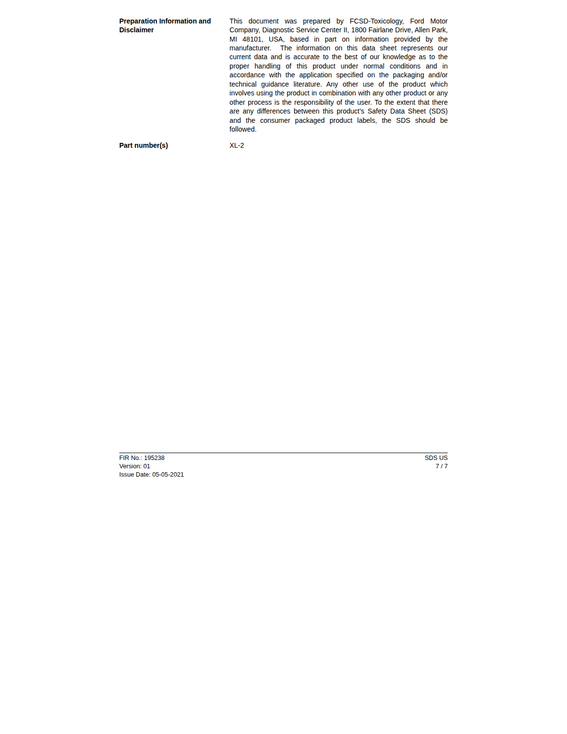| Preparation Information and Disclaimer | This document was prepared by FCSD-Toxicology, Ford Motor Company, Diagnostic Service Center II, 1800 Fairlane Drive, Allen Park, MI 48101, USA, based in part on information provided by the manufacturer. The information on this data sheet represents our current data and is accurate to the best of our knowledge as to the proper handling of this product under normal conditions and in accordance with the application specified on the packaging and/or technical guidance literature. Any other use of the product which involves using the product in combination with any other product or any other process is the responsibility of the user. To the extent that there are any differences between this product’s Safety Data Sheet (SDS) and the consumer packaged product labels, the SDS should be followed. |
| Part number(s) | XL-2 |
| FIR No.: 195238 | SDS US |
| Version: 01 | 7 / 7 |
| Issue Date: 05-05-2021 | |